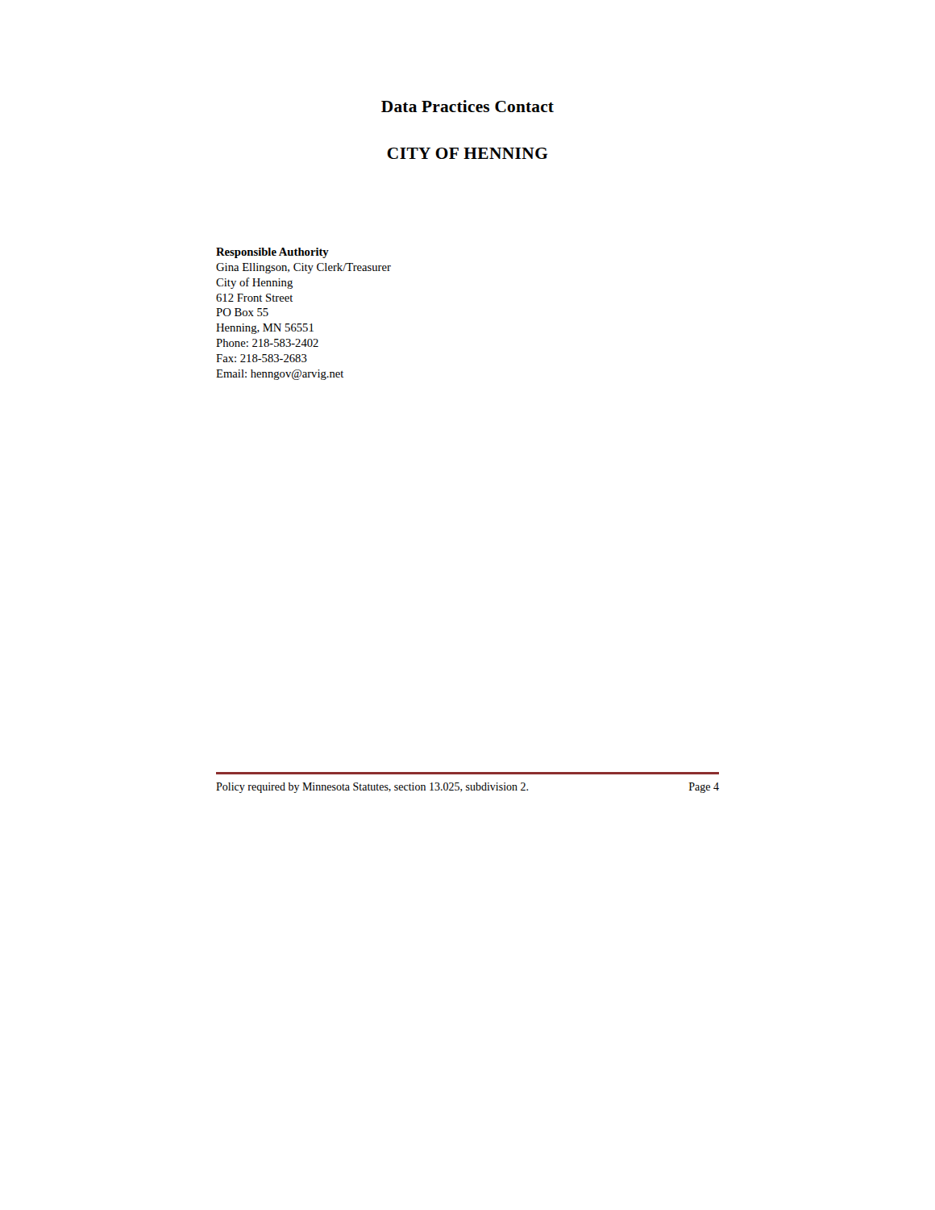Data Practices Contact
CITY OF HENNING
Responsible Authority
Gina Ellingson, City Clerk/Treasurer
City of Henning
612 Front Street
PO Box 55
Henning, MN 56551
Phone: 218-583-2402
Fax: 218-583-2683
Email: henngov@arvig.net
Policy required by Minnesota Statutes, section 13.025, subdivision 2. Page 4